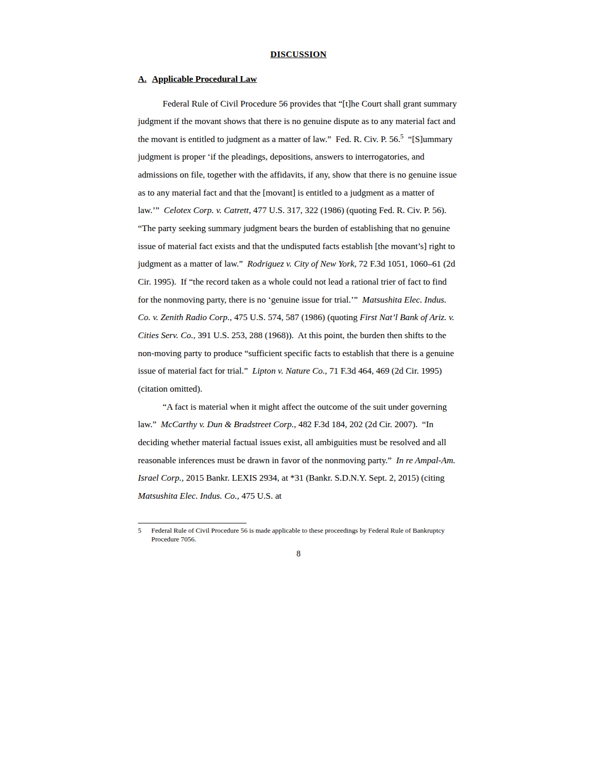DISCUSSION
A. Applicable Procedural Law
Federal Rule of Civil Procedure 56 provides that “[t]he Court shall grant summary judgment if the movant shows that there is no genuine dispute as to any material fact and the movant is entitled to judgment as a matter of law.” Fed. R. Civ. P. 56.5 “[S]ummary judgment is proper ‘if the pleadings, depositions, answers to interrogatories, and admissions on file, together with the affidavits, if any, show that there is no genuine issue as to any material fact and that the [movant] is entitled to a judgment as a matter of law.’” Celotex Corp. v. Catrett, 477 U.S. 317, 322 (1986) (quoting Fed. R. Civ. P. 56). “The party seeking summary judgment bears the burden of establishing that no genuine issue of material fact exists and that the undisputed facts establish [the movant’s] right to judgment as a matter of law.” Rodriguez v. City of New York, 72 F.3d 1051, 1060–61 (2d Cir. 1995). If “the record taken as a whole could not lead a rational trier of fact to find for the nonmoving party, there is no ‘genuine issue for trial.’” Matsushita Elec. Indus. Co. v. Zenith Radio Corp., 475 U.S. 574, 587 (1986) (quoting First Nat’l Bank of Ariz. v. Cities Serv. Co., 391 U.S. 253, 288 (1968)). At this point, the burden then shifts to the non-moving party to produce “sufficient specific facts to establish that there is a genuine issue of material fact for trial.” Lipton v. Nature Co., 71 F.3d 464, 469 (2d Cir. 1995) (citation omitted).
“A fact is material when it might affect the outcome of the suit under governing law.” McCarthy v. Dun & Bradstreet Corp., 482 F.3d 184, 202 (2d Cir. 2007). “In deciding whether material factual issues exist, all ambiguities must be resolved and all reasonable inferences must be drawn in favor of the nonmoving party.” In re Ampal-Am. Israel Corp., 2015 Bankr. LEXIS 2934, at *31 (Bankr. S.D.N.Y. Sept. 2, 2015) (citing Matsushita Elec. Indus. Co., 475 U.S. at
5
Federal Rule of Civil Procedure 56 is made applicable to these proceedings by Federal Rule of Bankruptcy Procedure 7056.
8